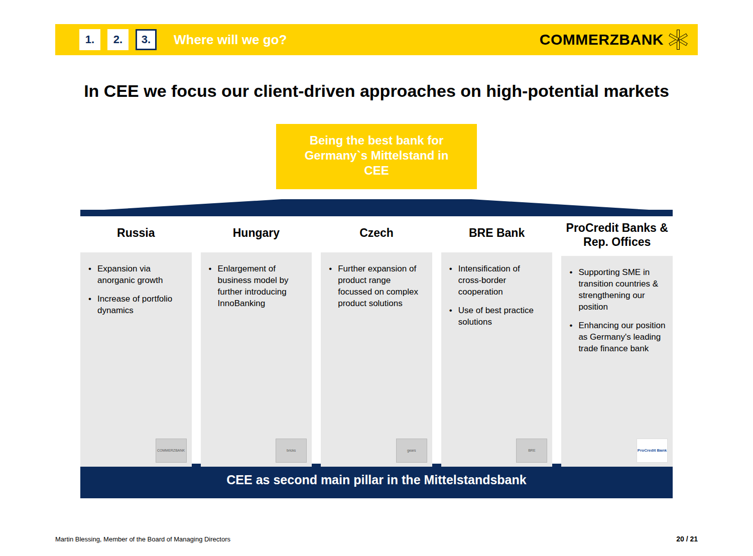1.
2.
3.
Where will we go?
COMMERZBANK
In CEE we focus our client-driven approaches on high-potential markets
Being the best bank for
Germany`s Mittelstand in
CEE
Russia
Expansion via anorganic growth
Increase of portfolio dynamics
COMMERZBANK
Hungary
Enlargement of business model by further introducing InnoBanking
bricks
Czech
Further expansion of product range focussed on complex product solutions
gears
BRE Bank
Intensification of cross-border cooperation
Use of best practice solutions
BRE
ProCredit Banks & Rep. Offices
Supporting SME in transition countries & strengthening our position
Enhancing our position as Germany's leading trade finance bank
ProCredit Bank
CEE as second main pillar in the Mittelstandsbank
Martin Blessing, Member of the Board of Managing Directors
20 / 21